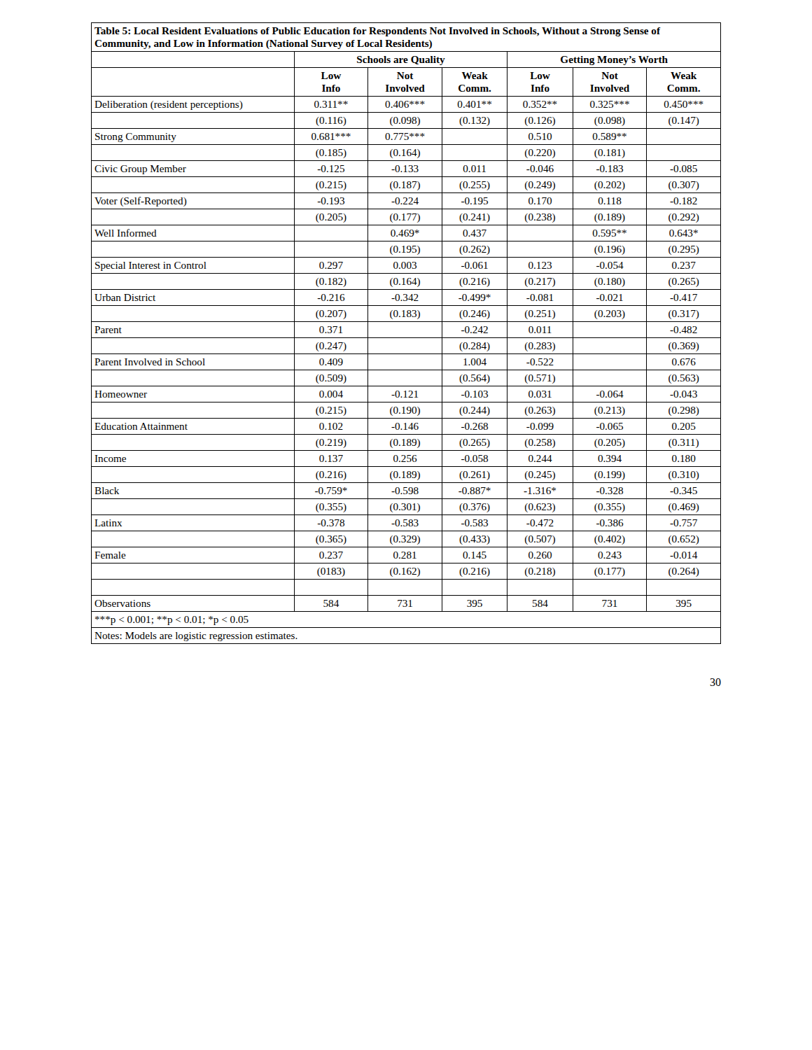| Table 5: Local Resident Evaluations of Public Education for Respondents Not Involved in Schools, Without a Strong Sense of Community, and Low in Information (National Survey of Local Residents) |
| | Schools are Quality | Getting Money’s Worth |
| | Low Info | Not Involved | Weak Comm. | Low Info | Not Involved | Weak Comm. |
| Deliberation (resident perceptions) | 0.311** | 0.406*** | 0.401** | 0.352** | 0.325*** | 0.450*** |
| | (0.116) | (0.098) | (0.132) | (0.126) | (0.098) | (0.147) |
| Strong Community | 0.681*** | 0.775*** | | 0.510 | 0.589** | |
| | (0.185) | (0.164) | | (0.220) | (0.181) | |
| Civic Group Member | -0.125 | -0.133 | 0.011 | -0.046 | -0.183 | -0.085 |
| | (0.215) | (0.187) | (0.255) | (0.249) | (0.202) | (0.307) |
| Voter (Self-Reported) | -0.193 | -0.224 | -0.195 | 0.170 | 0.118 | -0.182 |
| | (0.205) | (0.177) | (0.241) | (0.238) | (0.189) | (0.292) |
| Well Informed | | 0.469* | 0.437 | | 0.595** | 0.643* |
| | | (0.195) | (0.262) | | (0.196) | (0.295) |
| Special Interest in Control | 0.297 | 0.003 | -0.061 | 0.123 | -0.054 | 0.237 |
| | (0.182) | (0.164) | (0.216) | (0.217) | (0.180) | (0.265) |
| Urban District | -0.216 | -0.342 | -0.499* | -0.081 | -0.021 | -0.417 |
| | (0.207) | (0.183) | (0.246) | (0.251) | (0.203) | (0.317) |
| Parent | 0.371 | | -0.242 | 0.011 | | -0.482 |
| | (0.247) | | (0.284) | (0.283) | | (0.369) |
| Parent Involved in School | 0.409 | | 1.004 | -0.522 | | 0.676 |
| | (0.509) | | (0.564) | (0.571) | | (0.563) |
| Homeowner | 0.004 | -0.121 | -0.103 | 0.031 | -0.064 | -0.043 |
| | (0.215) | (0.190) | (0.244) | (0.263) | (0.213) | (0.298) |
| Education Attainment | 0.102 | -0.146 | -0.268 | -0.099 | -0.065 | 0.205 |
| | (0.219) | (0.189) | (0.265) | (0.258) | (0.205) | (0.311) |
| Income | 0.137 | 0.256 | -0.058 | 0.244 | 0.394 | 0.180 |
| | (0.216) | (0.189) | (0.261) | (0.245) | (0.199) | (0.310) |
| Black | -0.759* | -0.598 | -0.887* | -1.316* | -0.328 | -0.345 |
| | (0.355) | (0.301) | (0.376) | (0.623) | (0.355) | (0.469) |
| Latinx | -0.378 | -0.583 | -0.583 | -0.472 | -0.386 | -0.757 |
| | (0.365) | (0.329) | (0.433) | (0.507) | (0.402) | (0.652) |
| Female | 0.237 | 0.281 | 0.145 | 0.260 | 0.243 | -0.014 |
| | (0183) | (0.162) | (0.216) | (0.218) | (0.177) | (0.264) |
| Observations | 584 | 731 | 395 | 584 | 731 | 395 |
| ***p < 0.001; **p < 0.01; *p < 0.05 |
| Notes: Models are logistic regression estimates. |
30